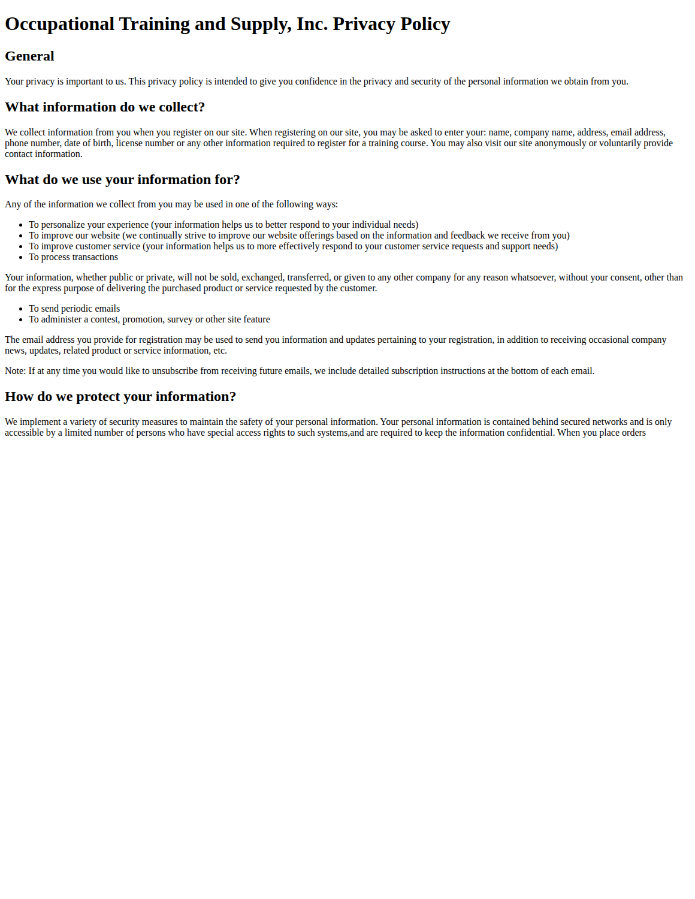Occupational Training and Supply, Inc. Privacy Policy
General
Your privacy is important to us. This privacy policy is intended to give you confidence in the privacy and security of the personal information we obtain from you.
What information do we collect?
We collect information from you when you register on our site. When registering on our site, you may be asked to enter your: name, company name, address, email address, phone number, date of birth, license number or any other information required to register for a training course. You may also visit our site anonymously or voluntarily provide contact information.
What do we use your information for?
Any of the information we collect from you may be used in one of the following ways:
To personalize your experience (your information helps us to better respond to your individual needs)
To improve our website (we continually strive to improve our website offerings based on the information and feedback we receive from you)
To improve customer service (your information helps us to more effectively respond to your customer service requests and support needs)
To process transactions
Your information, whether public or private, will not be sold, exchanged, transferred, or given to any other company for any reason whatsoever, without your consent, other than for the express purpose of delivering the purchased product or service requested by the customer.
To send periodic emails
To administer a contest, promotion, survey or other site feature
The email address you provide for registration may be used to send you information and updates pertaining to your registration, in addition to receiving occasional company news, updates, related product or service information, etc.
Note: If at any time you would like to unsubscribe from receiving future emails, we include detailed subscription instructions at the bottom of each email.
How do we protect your information?
We implement a variety of security measures to maintain the safety of your personal information. Your personal information is contained behind secured networks and is only accessible by a limited number of persons who have special access rights to such systems,and are required to keep the information confidential. When you place orders